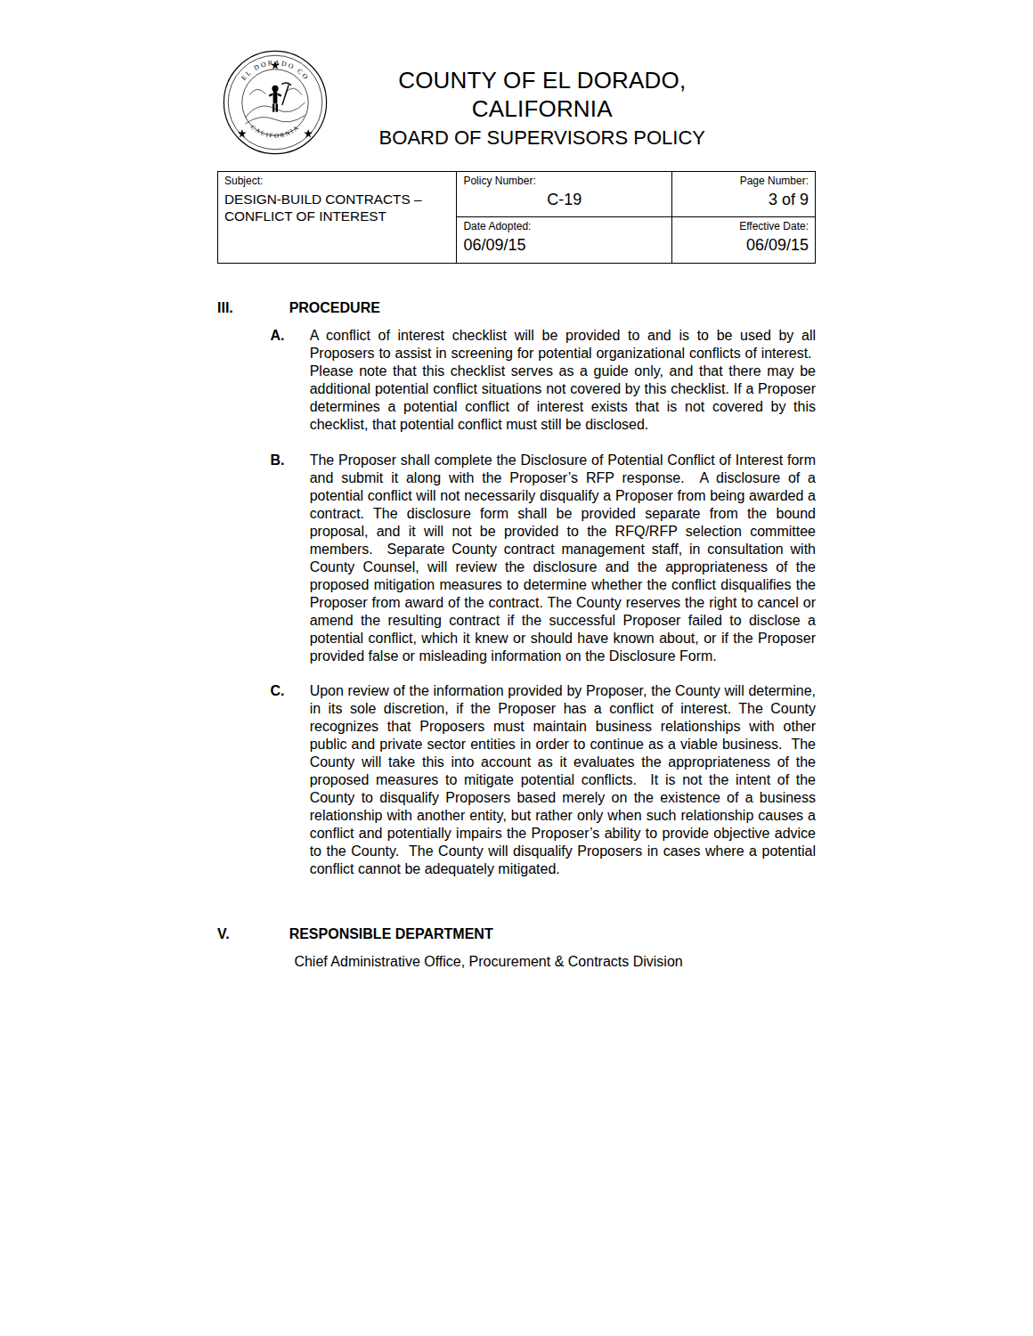EL DORADO CO CALIFORNIA
COUNTY OF EL DORADO, CALIFORNIA
BOARD OF SUPERVISORS POLICY
| Subject: DESIGN-BUILD CONTRACTS – CONFLICT OF INTEREST | Policy Number: C-19 | Page Number: 3 of 9 |
| Date Adopted: 06/09/15 | Effective Date: 06/09/15 |
III.
PROCEDURE
A.
A conflict of interest checklist will be provided to and is to be used by all Proposers to assist in screening for potential organizational conflicts of interest. Please note that this checklist serves as a guide only, and that there may be additional potential conflict situations not covered by this checklist. If a Proposer determines a potential conflict of interest exists that is not covered by this checklist, that potential conflict must still be disclosed.
B.
The Proposer shall complete the Disclosure of Potential Conflict of Interest form and submit it along with the Proposer’s RFP response. A disclosure of a potential conflict will not necessarily disqualify a Proposer from being awarded a contract. The disclosure form shall be provided separate from the bound proposal, and it will not be provided to the RFQ/RFP selection committee members. Separate County contract management staff, in consultation with County Counsel, will review the disclosure and the appropriateness of the proposed mitigation measures to determine whether the conflict disqualifies the Proposer from award of the contract. The County reserves the right to cancel or amend the resulting contract if the successful Proposer failed to disclose a potential conflict, which it knew or should have known about, or if the Proposer provided false or misleading information on the Disclosure Form.
C.
Upon review of the information provided by Proposer, the County will determine, in its sole discretion, if the Proposer has a conflict of interest. The County recognizes that Proposers must maintain business relationships with other public and private sector entities in order to continue as a viable business. The County will take this into account as it evaluates the appropriateness of the proposed measures to mitigate potential conflicts. It is not the intent of the County to disqualify Proposers based merely on the existence of a business relationship with another entity, but rather only when such relationship causes a conflict and potentially impairs the Proposer’s ability to provide objective advice to the County. The County will disqualify Proposers in cases where a potential conflict cannot be adequately mitigated.
V.
RESPONSIBLE DEPARTMENT
Chief Administrative Office, Procurement & Contracts Division